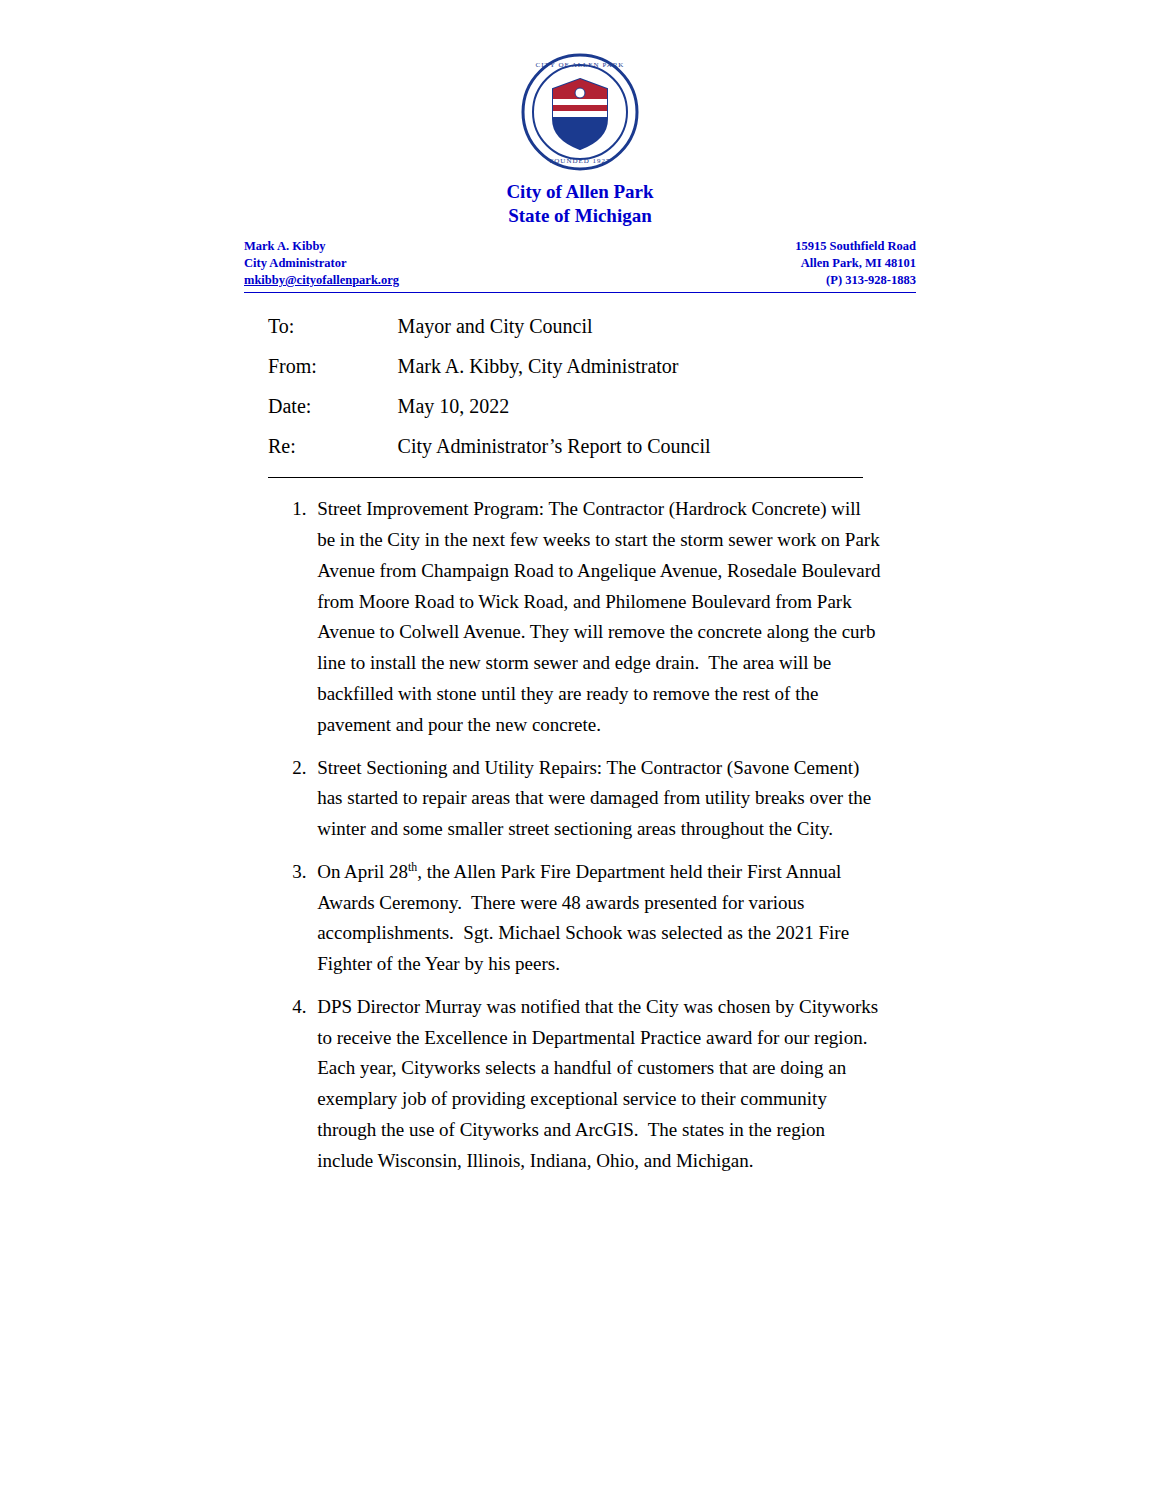CITY OF ALLEN PARK FOUNDED 1927
City of Allen Park
State of Michigan
| Mark A. Kibby | 15915 Southfield Road |
| City Administrator | Allen Park, MI 48101 |
| mkibby@cityofallenpark.org | (P) 313-928-1883 |
| To: | Mayor and City Council |
| From: | Mark A. Kibby, City Administrator |
| Date: | May 10, 2022 |
| Re: | City Administrator’s Report to Council |
Street Improvement Program: The Contractor (Hardrock Concrete) will be in the City in the next few weeks to start the storm sewer work on Park Avenue from Champaign Road to Angelique Avenue, Rosedale Boulevard from Moore Road to Wick Road, and Philomene Boulevard from Park Avenue to Colwell Avenue. They will remove the concrete along the curb line to install the new storm sewer and edge drain. The area will be backfilled with stone until they are ready to remove the rest of the pavement and pour the new concrete.
Street Sectioning and Utility Repairs: The Contractor (Savone Cement) has started to repair areas that were damaged from utility breaks over the winter and some smaller street sectioning areas throughout the City.
On April 28th, the Allen Park Fire Department held their First Annual Awards Ceremony. There were 48 awards presented for various accomplishments. Sgt. Michael Schook was selected as the 2021 Fire Fighter of the Year by his peers.
DPS Director Murray was notified that the City was chosen by Cityworks to receive the Excellence in Departmental Practice award for our region. Each year, Cityworks selects a handful of customers that are doing an exemplary job of providing exceptional service to their community through the use of Cityworks and ArcGIS. The states in the region include Wisconsin, Illinois, Indiana, Ohio, and Michigan.